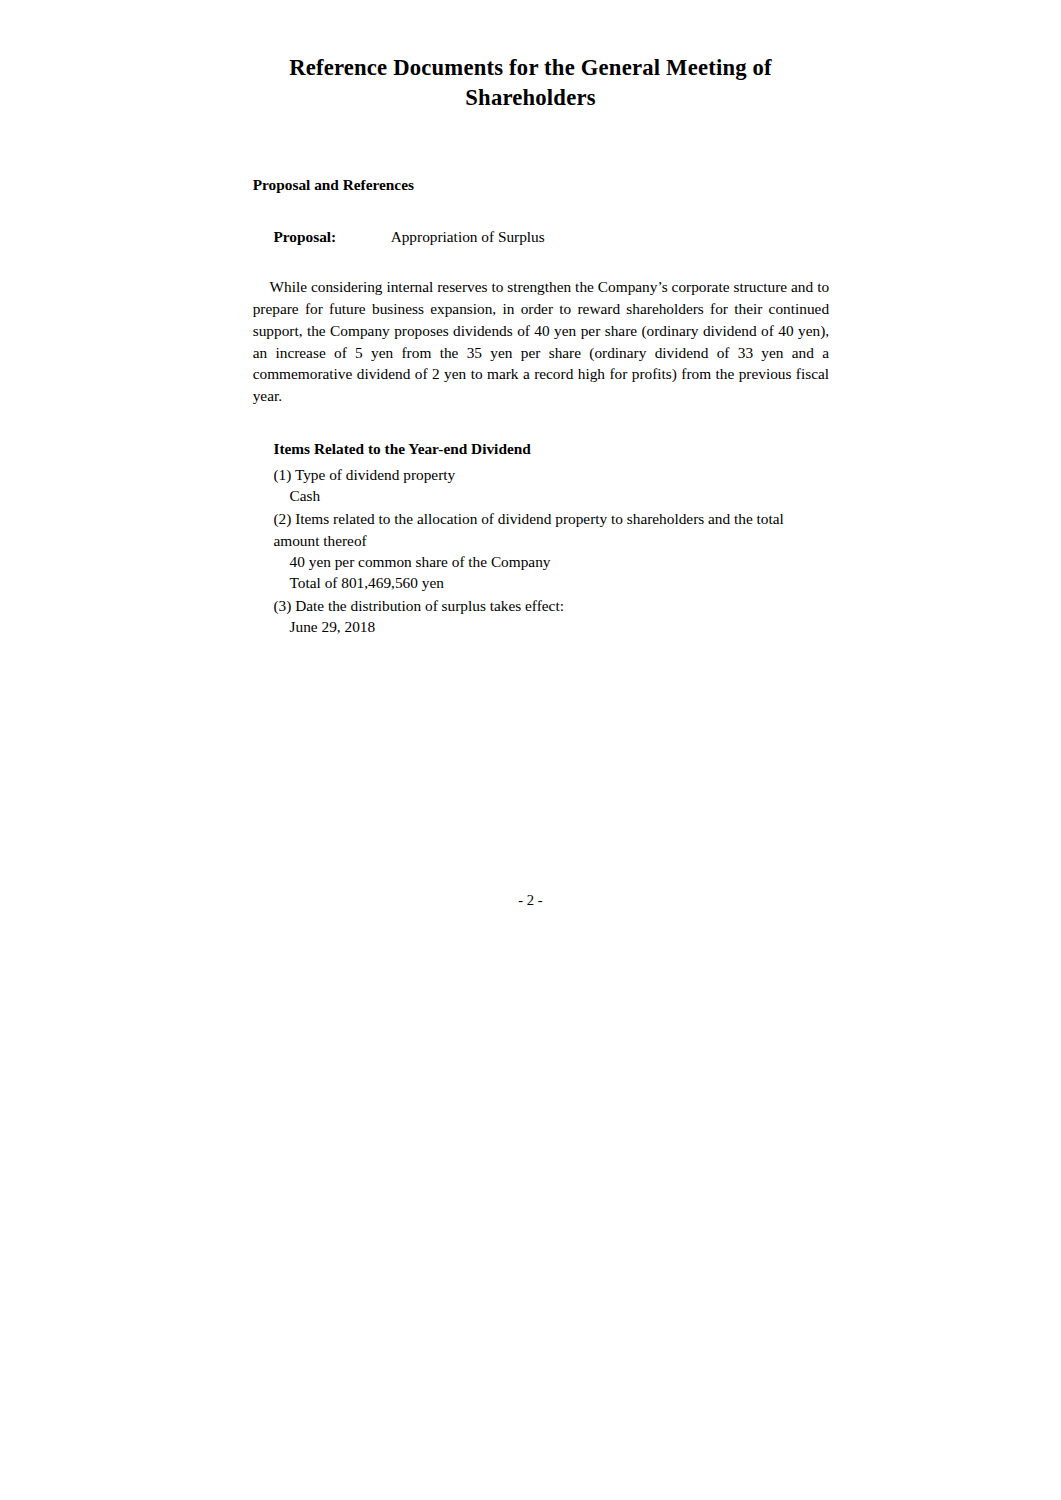Reference Documents for the General Meeting of Shareholders
Proposal and References
Proposal: Appropriation of Surplus
While considering internal reserves to strengthen the Company’s corporate structure and to prepare for future business expansion, in order to reward shareholders for their continued support, the Company proposes dividends of 40 yen per share (ordinary dividend of 40 yen), an increase of 5 yen from the 35 yen per share (ordinary dividend of 33 yen and a commemorative dividend of 2 yen to mark a record high for profits) from the previous fiscal year.
Items Related to the Year-end Dividend
(1) Type of dividend property
Cash
(2) Items related to the allocation of dividend property to shareholders and the total amount thereof
40 yen per common share of the Company
Total of 801,469,560 yen
(3) Date the distribution of surplus takes effect:
June 29, 2018
- 2 -